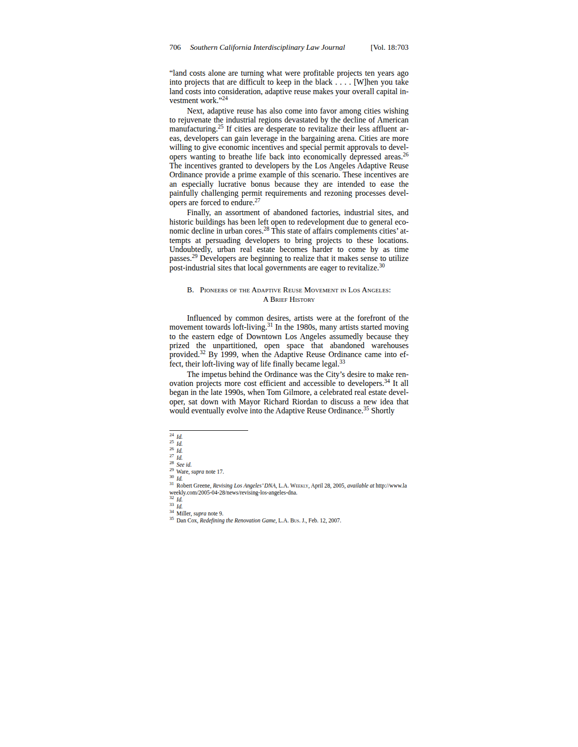706 Southern California Interdisciplinary Law Journal [Vol. 18:703
“land costs alone are turning what were profitable projects ten years ago into projects that are difficult to keep in the black . . . . [W]hen you take land costs into consideration, adaptive reuse makes your overall capital investment work.”24
Next, adaptive reuse has also come into favor among cities wishing to rejuvenate the industrial regions devastated by the decline of American manufacturing.25 If cities are desperate to revitalize their less affluent areas, developers can gain leverage in the bargaining arena. Cities are more willing to give economic incentives and special permit approvals to developers wanting to breathe life back into economically depressed areas.26 The incentives granted to developers by the Los Angeles Adaptive Reuse Ordinance provide a prime example of this scenario. These incentives are an especially lucrative bonus because they are intended to ease the painfully challenging permit requirements and rezoning processes developers are forced to endure.27
Finally, an assortment of abandoned factories, industrial sites, and historic buildings has been left open to redevelopment due to general economic decline in urban cores.28 This state of affairs complements cities’ attempts at persuading developers to bring projects to these locations. Undoubtedly, urban real estate becomes harder to come by as time passes.29 Developers are beginning to realize that it makes sense to utilize post-industrial sites that local governments are eager to revitalize.30
B. Pioneers of the Adaptive Reuse Movement in Los Angeles:
A Brief History
Influenced by common desires, artists were at the forefront of the movement towards loft-living.31 In the 1980s, many artists started moving to the eastern edge of Downtown Los Angeles assumedly because they prized the unpartitioned, open space that abandoned warehouses provided.32 By 1999, when the Adaptive Reuse Ordinance came into effect, their loft-living way of life finally became legal.33
The impetus behind the Ordinance was the City’s desire to make renovation projects more cost efficient and accessible to developers.34 It all began in the late 1990s, when Tom Gilmore, a celebrated real estate developer, sat down with Mayor Richard Riordan to discuss a new idea that would eventually evolve into the Adaptive Reuse Ordinance.35 Shortly
24 Id.
25 Id.
26 Id.
27 Id.
28 See id.
29 Ware, supra note 17.
30 Id.
31 Robert Greene, Revising Los Angeles’ DNA, L.A. Weekly, April 28, 2005, available at http://www.laweekly.com/2005-04-28/news/revising-los-angeles-dna.
32 Id.
33 Id.
34 Miller, supra note 9.
35 Dan Cox, Redefining the Renovation Game, L.A. Bus. J., Feb. 12, 2007.